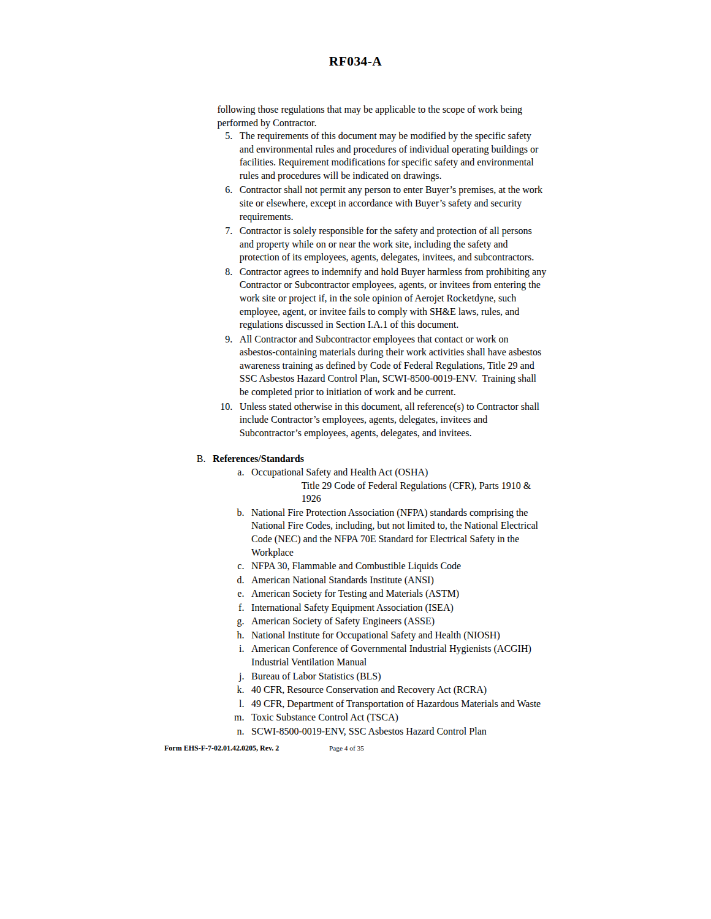RF034-A
following those regulations that may be applicable to the scope of work being performed by Contractor.
The requirements of this document may be modified by the specific safety and environmental rules and procedures of individual operating buildings or facilities. Requirement modifications for specific safety and environmental rules and procedures will be indicated on drawings.
Contractor shall not permit any person to enter Buyer’s premises, at the work site or elsewhere, except in accordance with Buyer’s safety and security requirements.
Contractor is solely responsible for the safety and protection of all persons and property while on or near the work site, including the safety and protection of its employees, agents, delegates, invitees, and subcontractors.
Contractor agrees to indemnify and hold Buyer harmless from prohibiting any Contractor or Subcontractor employees, agents, or invitees from entering the work site or project if, in the sole opinion of Aerojet Rocketdyne, such employee, agent, or invitee fails to comply with SH&E laws, rules, and regulations discussed in Section I.A.1 of this document.
All Contractor and Subcontractor employees that contact or work on asbestos-containing materials during their work activities shall have asbestos awareness training as defined by Code of Federal Regulations, Title 29 and SSC Asbestos Hazard Control Plan, SCWI-8500-0019-ENV. Training shall be completed prior to initiation of work and be current.
Unless stated otherwise in this document, all reference(s) to Contractor shall include Contractor’s employees, agents, delegates, invitees and Subcontractor’s employees, agents, delegates, and invitees.
B. References/Standards
Occupational Safety and Health Act (OSHA) Title 29 Code of Federal Regulations (CFR), Parts 1910 & 1926
National Fire Protection Association (NFPA) standards comprising the National Fire Codes, including, but not limited to, the National Electrical Code (NEC) and the NFPA 70E Standard for Electrical Safety in the Workplace
NFPA 30, Flammable and Combustible Liquids Code
American National Standards Institute (ANSI)
American Society for Testing and Materials (ASTM)
International Safety Equipment Association (ISEA)
American Society of Safety Engineers (ASSE)
National Institute for Occupational Safety and Health (NIOSH)
American Conference of Governmental Industrial Hygienists (ACGIH) Industrial Ventilation Manual
Bureau of Labor Statistics (BLS)
40 CFR, Resource Conservation and Recovery Act (RCRA)
49 CFR, Department of Transportation of Hazardous Materials and Waste
Toxic Substance Control Act (TSCA)
SCWI-8500-0019-ENV, SSC Asbestos Hazard Control Plan
Form EHS-F-7-02.01.42.0205, Rev. 2 Page 4 of 35